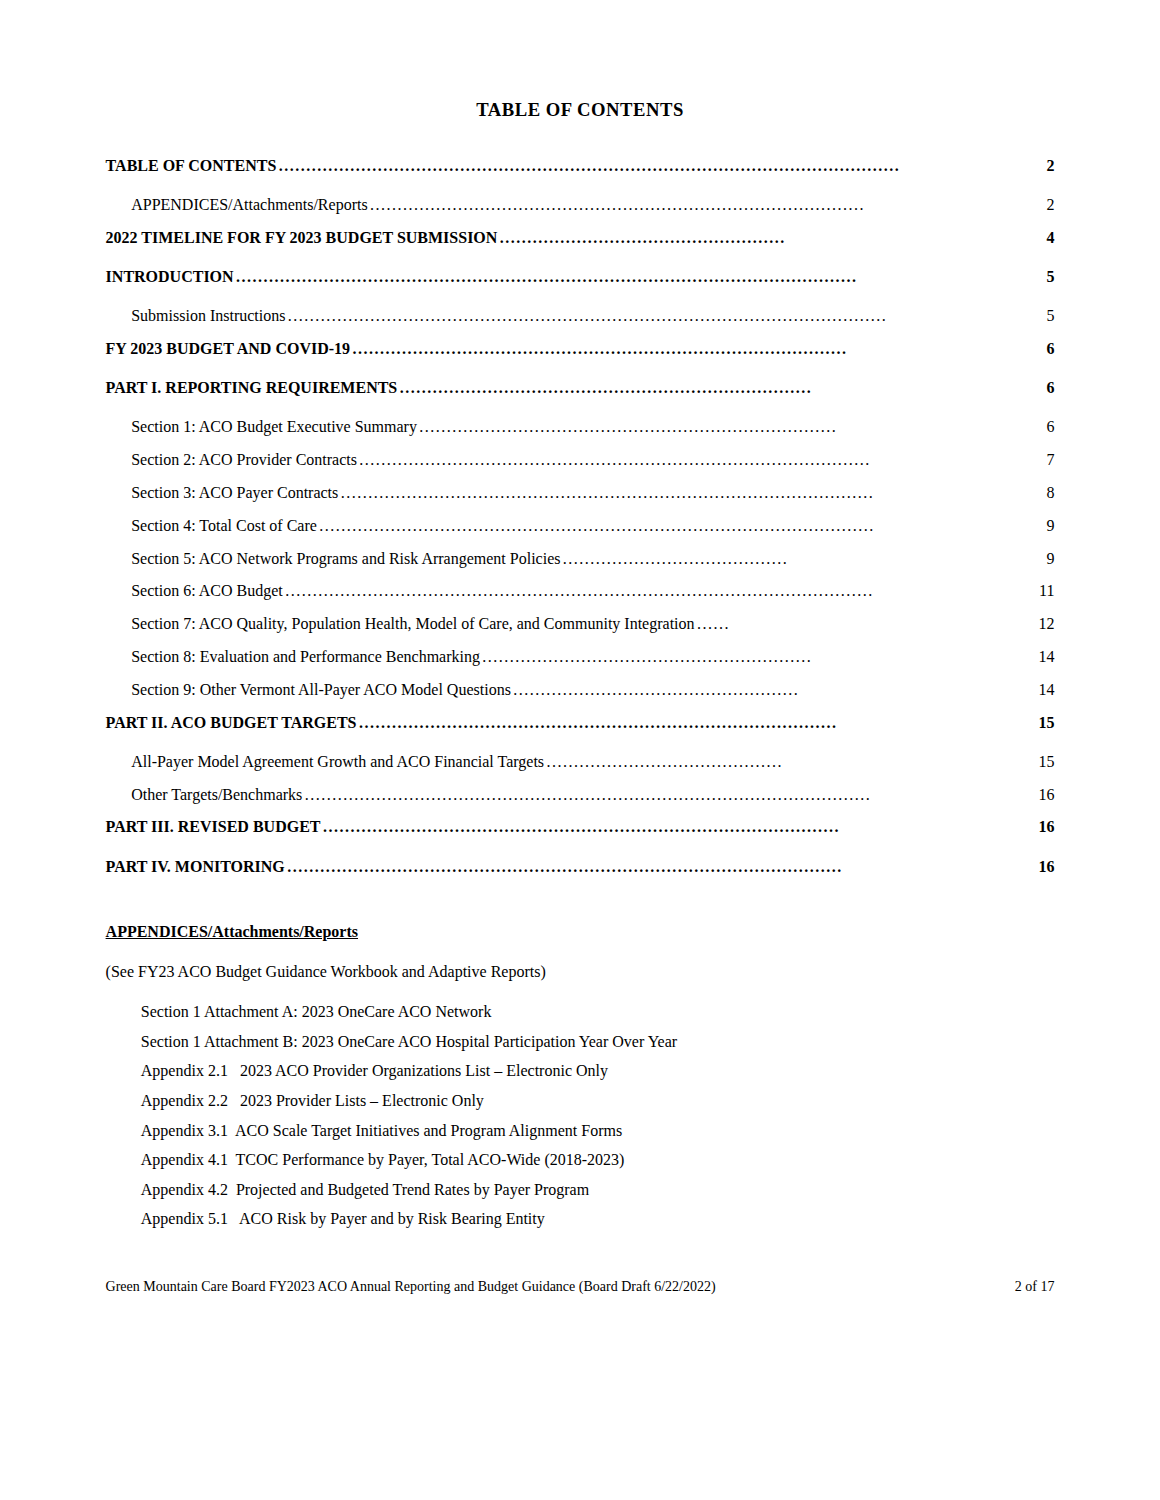TABLE OF CONTENTS
TABLE OF CONTENTS ................................................................................................................. 2
APPENDICES/Attachments/Reports .......................................................................................... 2
2022 TIMELINE FOR FY 2023 BUDGET SUBMISSION .................................................... 4
INTRODUCTION ................................................................................................................. 5
Submission Instructions ............................................................................................................. 5
FY 2023 BUDGET AND COVID-19 .......................................................................................... 6
PART I. REPORTING REQUIREMENTS ........................................................................... 6
Section 1: ACO Budget Executive Summary ............................................................................ 6
Section 2: ACO Provider Contracts ............................................................................................. 7
Section 3: ACO Payer Contracts ................................................................................................. 8
Section 4: Total Cost of Care ..................................................................................................... 9
Section 5: ACO Network Programs and Risk Arrangement Policies ......................................... 9
Section 6: ACO Budget ........................................................................................................... 11
Section 7: ACO Quality, Population Health, Model of Care, and Community Integration ...... 12
Section 8: Evaluation and Performance Benchmarking ............................................................ 14
Section 9: Other Vermont All-Payer ACO Model Questions .................................................... 14
PART II. ACO BUDGET TARGETS ....................................................................................... 15
All-Payer Model Agreement Growth and ACO Financial Targets ........................................... 15
Other Targets/Benchmarks ....................................................................................................... 16
PART III. REVISED BUDGET .............................................................................................. 16
PART IV. MONITORING ..................................................................................................... 16
APPENDICES/Attachments/Reports
(See FY23 ACO Budget Guidance Workbook and Adaptive Reports)
Section 1 Attachment A: 2023 OneCare ACO Network
Section 1 Attachment B: 2023 OneCare ACO Hospital Participation Year Over Year
Appendix 2.1 2023 ACO Provider Organizations List – Electronic Only
Appendix 2.2 2023 Provider Lists – Electronic Only
Appendix 3.1 ACO Scale Target Initiatives and Program Alignment Forms
Appendix 4.1 TCOC Performance by Payer, Total ACO-Wide (2018-2023)
Appendix 4.2 Projected and Budgeted Trend Rates by Payer Program
Appendix 5.1 ACO Risk by Payer and by Risk Bearing Entity
Green Mountain Care Board FY2023 ACO Annual Reporting and Budget Guidance (Board Draft 6/22/2022) 2 of 17